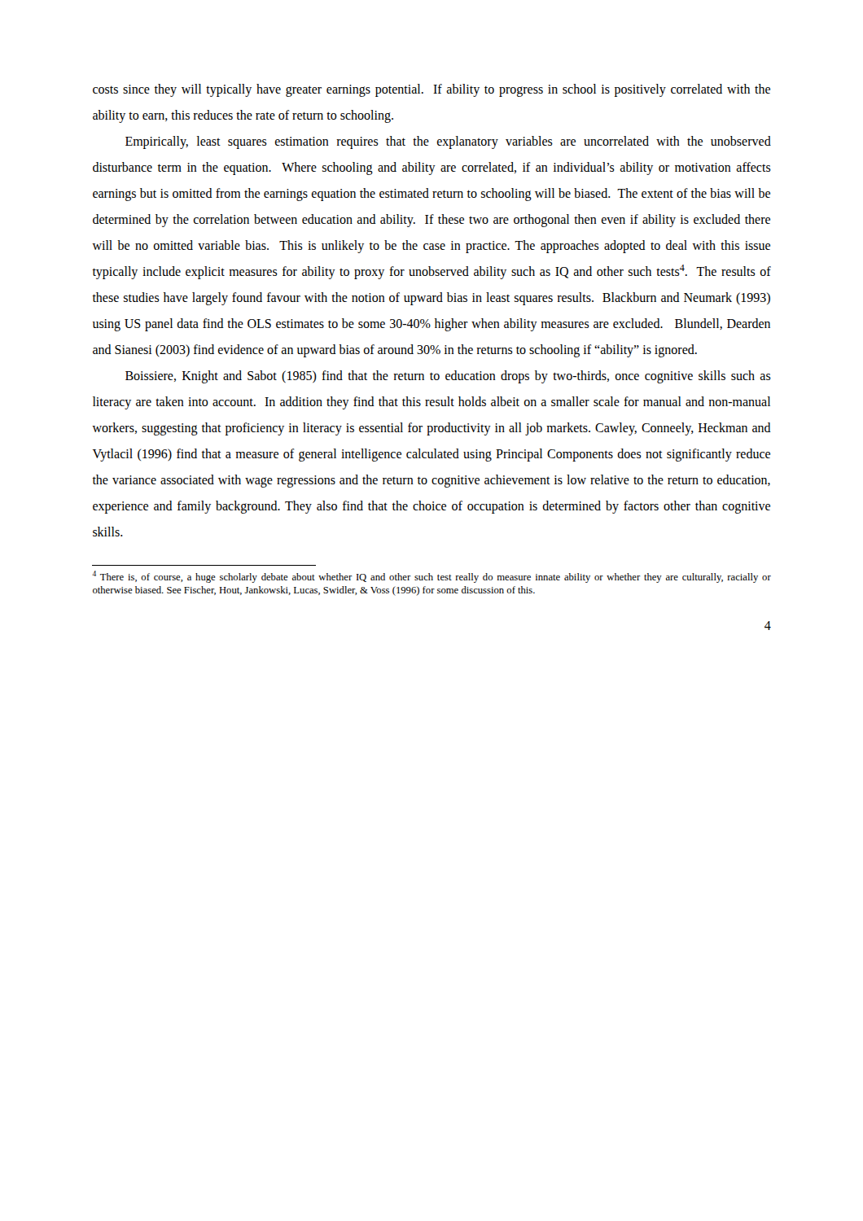costs since they will typically have greater earnings potential. If ability to progress in school is positively correlated with the ability to earn, this reduces the rate of return to schooling.
Empirically, least squares estimation requires that the explanatory variables are uncorrelated with the unobserved disturbance term in the equation. Where schooling and ability are correlated, if an individual’s ability or motivation affects earnings but is omitted from the earnings equation the estimated return to schooling will be biased. The extent of the bias will be determined by the correlation between education and ability. If these two are orthogonal then even if ability is excluded there will be no omitted variable bias. This is unlikely to be the case in practice. The approaches adopted to deal with this issue typically include explicit measures for ability to proxy for unobserved ability such as IQ and other such tests4. The results of these studies have largely found favour with the notion of upward bias in least squares results. Blackburn and Neumark (1993) using US panel data find the OLS estimates to be some 30-40% higher when ability measures are excluded. Blundell, Dearden and Sianesi (2003) find evidence of an upward bias of around 30% in the returns to schooling if “ability” is ignored.
Boissiere, Knight and Sabot (1985) find that the return to education drops by two-thirds, once cognitive skills such as literacy are taken into account. In addition they find that this result holds albeit on a smaller scale for manual and non-manual workers, suggesting that proficiency in literacy is essential for productivity in all job markets. Cawley, Conneely, Heckman and Vytlacil (1996) find that a measure of general intelligence calculated using Principal Components does not significantly reduce the variance associated with wage regressions and the return to cognitive achievement is low relative to the return to education, experience and family background. They also find that the choice of occupation is determined by factors other than cognitive skills.
4 There is, of course, a huge scholarly debate about whether IQ and other such test really do measure innate ability or whether they are culturally, racially or otherwise biased. See Fischer, Hout, Jankowski, Lucas, Swidler, & Voss (1996) for some discussion of this.
4